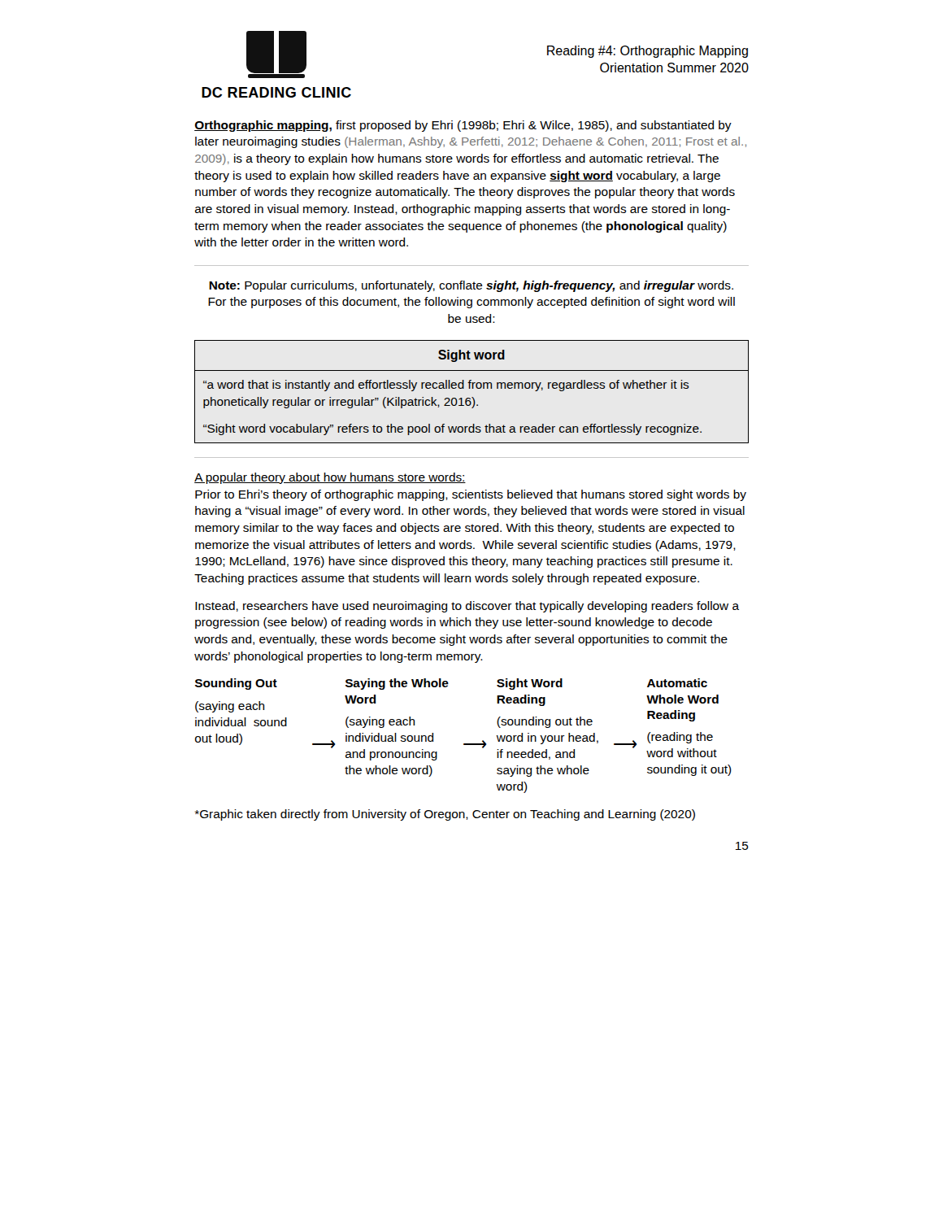DC READING CLINIC
Reading #4: Orthographic Mapping
Orientation Summer 2020
Orthographic mapping, first proposed by Ehri (1998b; Ehri & Wilce, 1985), and substantiated by later neuroimaging studies (Halerman, Ashby, & Perfetti, 2012; Dehaene & Cohen, 2011; Frost et al., 2009), is a theory to explain how humans store words for effortless and automatic retrieval. The theory is used to explain how skilled readers have an expansive sight word vocabulary, a large number of words they recognize automatically. The theory disproves the popular theory that words are stored in visual memory. Instead, orthographic mapping asserts that words are stored in long-term memory when the reader associates the sequence of phonemes (the phonological quality) with the letter order in the written word.
Note: Popular curriculums, unfortunately, conflate sight, high-frequency, and irregular words. For the purposes of this document, the following commonly accepted definition of sight word will be used:
| Sight word |
| --- |
| “a word that is instantly and effortlessly recalled from memory, regardless of whether it is phonetically regular or irregular” (Kilpatrick, 2016). “Sight word vocabulary” refers to the pool of words that a reader can effortlessly recognize. |
A popular theory about how humans store words:
Prior to Ehri’s theory of orthographic mapping, scientists believed that humans stored sight words by having a “visual image” of every word. In other words, they believed that words were stored in visual memory similar to the way faces and objects are stored. With this theory, students are expected to memorize the visual attributes of letters and words. While several scientific studies (Adams, 1979, 1990; McLelland, 1976) have since disproved this theory, many teaching practices still presume it. Teaching practices assume that students will learn words solely through repeated exposure.
Instead, researchers have used neuroimaging to discover that typically developing readers follow a progression (see below) of reading words in which they use letter-sound knowledge to decode words and, eventually, these words become sight words after several opportunities to commit the words’ phonological properties to long-term memory.
| Sounding Out (saying each individual sound out loud) | ⟶ | Saying the Whole Word (saying each individual sound and pronouncing the whole word) | ⟶ | Sight Word Reading (sounding out the word in your head, if needed, and saying the whole word) | ⟶ | Automatic Whole Word Reading (reading the word without sounding it out) |
*Graphic taken directly from University of Oregon, Center on Teaching and Learning (2020)
15